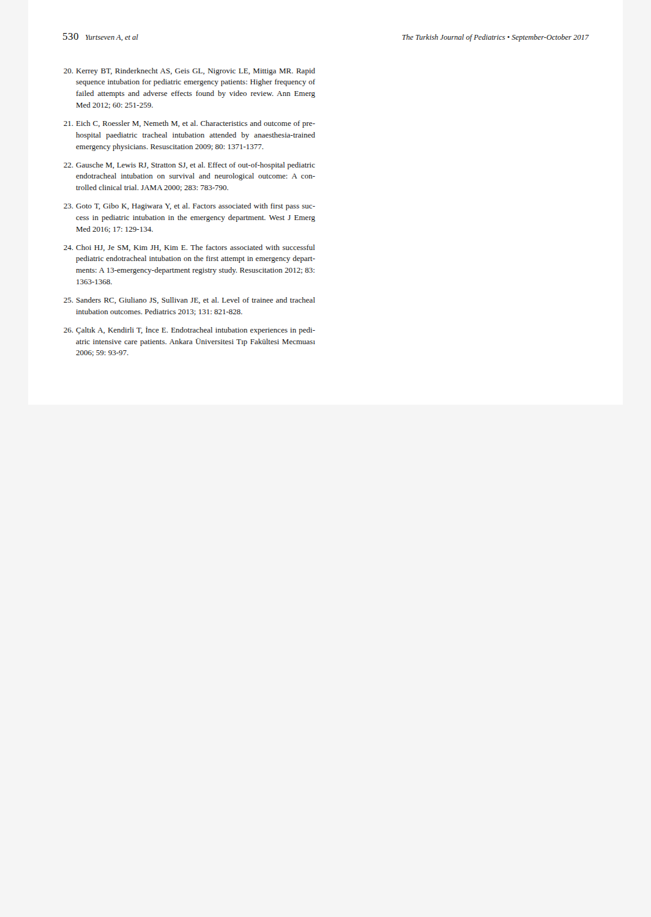530 Yurtseven A, et al
The Turkish Journal of Pediatrics • September-October 2017
20 Kerrey BT, Rinderknecht AS, Geis GL, Nigrovic LE, Mittiga MR. Rapid sequence intubation for pediatric emergency patients: Higher frequency of failed attempts and adverse effects found by video review. Ann Emerg Med 2012; 60: 251-259.
21 Eich C, Roessler M, Nemeth M, et al. Characteristics and outcome of prehospital paediatric tracheal intubation attended by anaesthesia-trained emergency physicians. Resuscitation 2009; 80: 1371-1377.
22 Gausche M, Lewis RJ, Stratton SJ, et al. Effect of out-of-hospital pediatric endotracheal intubation on survival and neurological outcome: A controlled clinical trial. JAMA 2000; 283: 783-790.
23 Goto T, Gibo K, Hagiwara Y, et al. Factors associated with first pass success in pediatric intubation in the emergency department. West J Emerg Med 2016; 17: 129-134.
24 Choi HJ, Je SM, Kim JH, Kim E. The factors associated with successful pediatric endotracheal intubation on the first attempt in emergency departments: A 13-emergency-department registry study. Resuscitation 2012; 83: 1363-1368.
25 Sanders RC, Giuliano JS, Sullivan JE, et al. Level of trainee and tracheal intubation outcomes. Pediatrics 2013; 131: 821-828.
26 Çaltık A, Kendirli T, İnce E. Endotracheal intubation experiences in pediatric intensive care patients. Ankara Üniversitesi Tıp Fakültesi Mecmuası 2006; 59: 93-97.